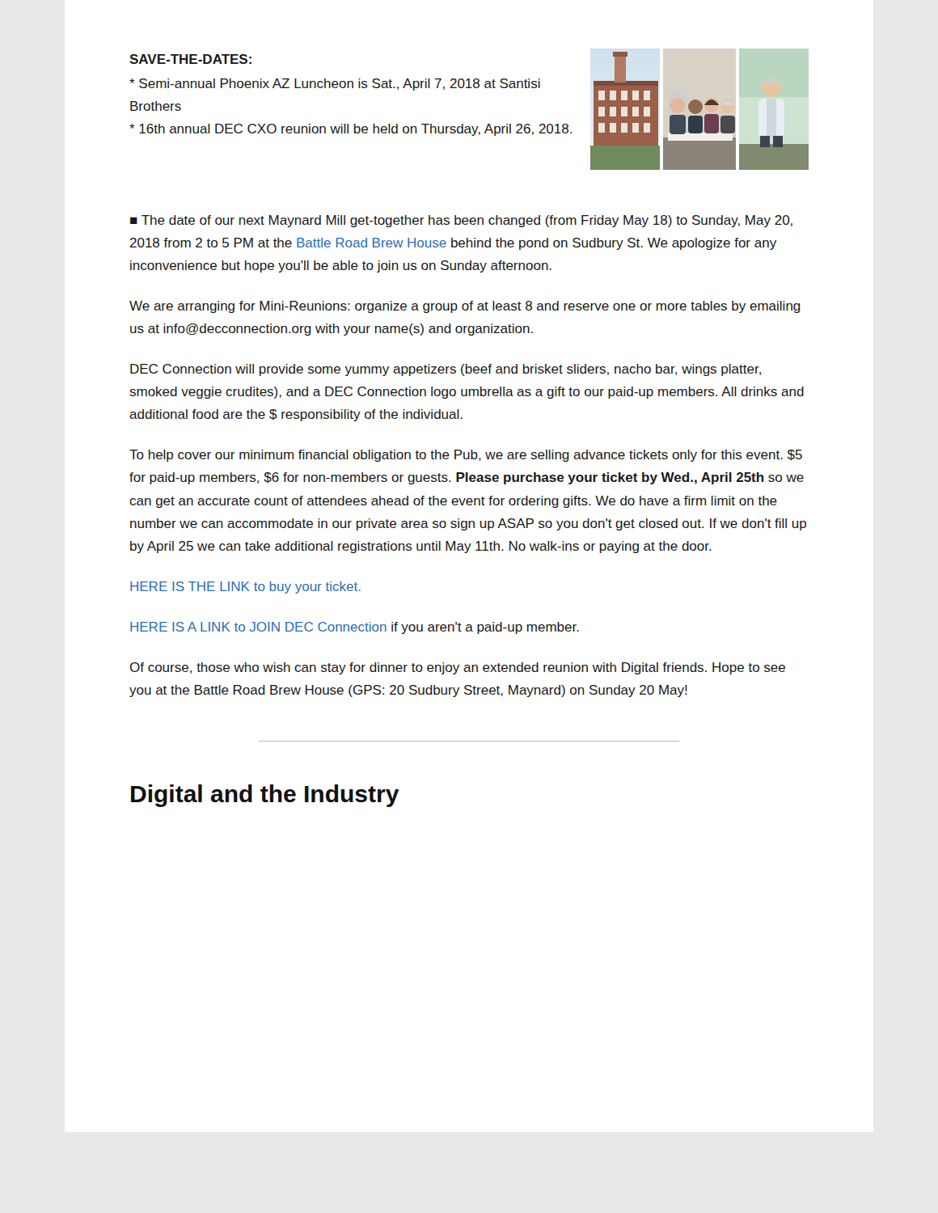SAVE-THE-DATES:
* Semi-annual Phoenix AZ Luncheon is Sat., April 7, 2018 at Santisi Brothers
* 16th annual DEC CXO reunion will be held on Thursday, April 26, 2018.
■ The date of our next Maynard Mill get-together has been changed (from Friday May 18) to Sunday, May 20, 2018 from 2 to 5 PM at the Battle Road Brew House behind the pond on Sudbury St. We apologize for any inconvenience but hope you'll be able to join us on Sunday afternoon.
We are arranging for Mini-Reunions: organize a group of at least 8 and reserve one or more tables by emailing us at info@decconnection.org with your name(s) and organization.
DEC Connection will provide some yummy appetizers (beef and brisket sliders, nacho bar, wings platter, smoked veggie crudites), and a DEC Connection logo umbrella as a gift to our paid-up members. All drinks and additional food are the $ responsibility of the individual.
To help cover our minimum financial obligation to the Pub, we are selling advance tickets only for this event. $5 for paid-up members, $6 for non-members or guests. Please purchase your ticket by Wed., April 25th so we can get an accurate count of attendees ahead of the event for ordering gifts. We do have a firm limit on the number we can accommodate in our private area so sign up ASAP so you don't get closed out. If we don't fill up by April 25 we can take additional registrations until May 11th. No walk-ins or paying at the door.
HERE IS THE LINK to buy your ticket.
HERE IS A LINK to JOIN DEC Connection if you aren't a paid-up member.
Of course, those who wish can stay for dinner to enjoy an extended reunion with Digital friends. Hope to see you at the Battle Road Brew House (GPS: 20 Sudbury Street, Maynard) on Sunday 20 May!
Digital and the Industry